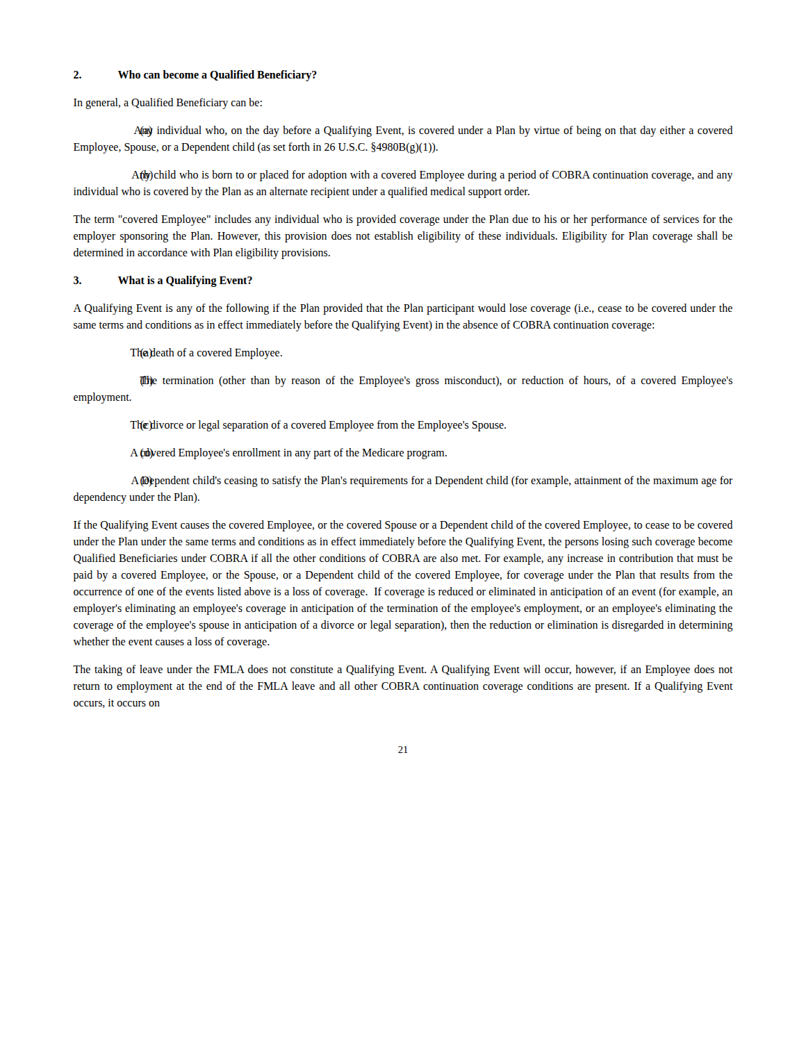2. Who can become a Qualified Beneficiary?
In general, a Qualified Beneficiary can be:
(a) Any individual who, on the day before a Qualifying Event, is covered under a Plan by virtue of being on that day either a covered Employee, Spouse, or a Dependent child (as set forth in 26 U.S.C. §4980B(g)(1)).
(b) Any child who is born to or placed for adoption with a covered Employee during a period of COBRA continuation coverage, and any individual who is covered by the Plan as an alternate recipient under a qualified medical support order.
The term "covered Employee" includes any individual who is provided coverage under the Plan due to his or her performance of services for the employer sponsoring the Plan. However, this provision does not establish eligibility of these individuals. Eligibility for Plan coverage shall be determined in accordance with Plan eligibility provisions.
3. What is a Qualifying Event?
A Qualifying Event is any of the following if the Plan provided that the Plan participant would lose coverage (i.e., cease to be covered under the same terms and conditions as in effect immediately before the Qualifying Event) in the absence of COBRA continuation coverage:
(a) The death of a covered Employee.
(b) The termination (other than by reason of the Employee's gross misconduct), or reduction of hours, of a covered Employee's employment.
(c) The divorce or legal separation of a covered Employee from the Employee's Spouse.
(d) A covered Employee's enrollment in any part of the Medicare program.
(e) A Dependent child's ceasing to satisfy the Plan's requirements for a Dependent child (for example, attainment of the maximum age for dependency under the Plan).
If the Qualifying Event causes the covered Employee, or the covered Spouse or a Dependent child of the covered Employee, to cease to be covered under the Plan under the same terms and conditions as in effect immediately before the Qualifying Event, the persons losing such coverage become Qualified Beneficiaries under COBRA if all the other conditions of COBRA are also met. For example, any increase in contribution that must be paid by a covered Employee, or the Spouse, or a Dependent child of the covered Employee, for coverage under the Plan that results from the occurrence of one of the events listed above is a loss of coverage. If coverage is reduced or eliminated in anticipation of an event (for example, an employer's eliminating an employee's coverage in anticipation of the termination of the employee's employment, or an employee's eliminating the coverage of the employee's spouse in anticipation of a divorce or legal separation), then the reduction or elimination is disregarded in determining whether the event causes a loss of coverage.
The taking of leave under the FMLA does not constitute a Qualifying Event. A Qualifying Event will occur, however, if an Employee does not return to employment at the end of the FMLA leave and all other COBRA continuation coverage conditions are present. If a Qualifying Event occurs, it occurs on
21